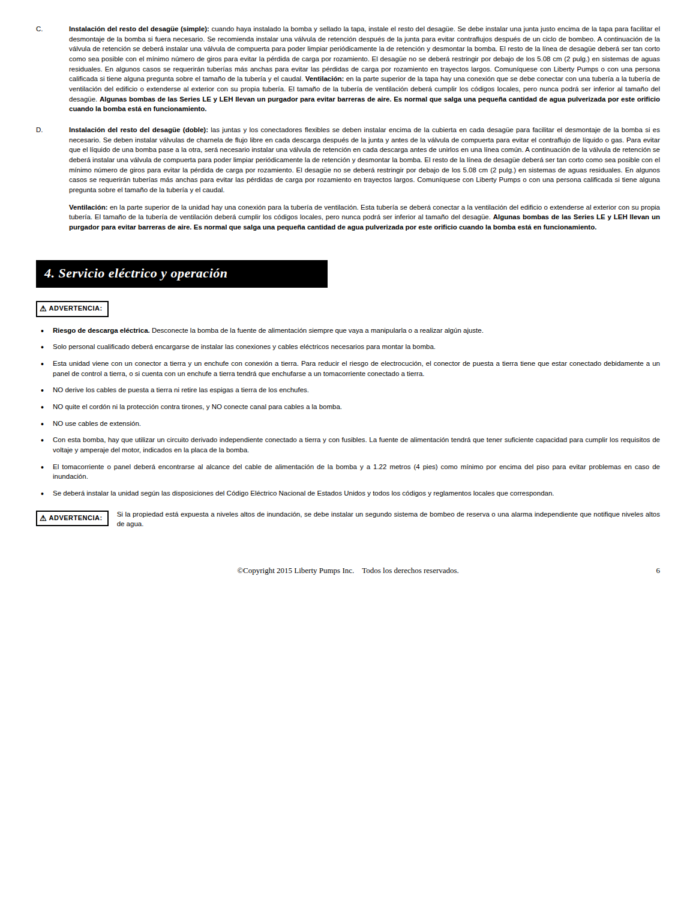C.
Instalación del resto del desagüe (simple): cuando haya instalado la bomba y sellado la tapa, instale el resto del desagüe. Se debe instalar una junta justo encima de la tapa para facilitar el desmontaje de la bomba si fuera necesario. Se recomienda instalar una válvula de retención después de la junta para evitar contraflujos después de un ciclo de bombeo. A continuación de la válvula de retención se deberá instalar una válvula de compuerta para poder limpiar periódicamente la de retención y desmontar la bomba. El resto de la línea de desagüe deberá ser tan corto como sea posible con el mínimo número de giros para evitar la pérdida de carga por rozamiento. El desagüe no se deberá restringir por debajo de los 5.08 cm (2 pulg.) en sistemas de aguas residuales. En algunos casos se requerirán tuberías más anchas para evitar las pérdidas de carga por rozamiento en trayectos largos. Comuníquese con Liberty Pumps o con una persona calificada si tiene alguna pregunta sobre el tamaño de la tubería y el caudal. Ventilación: en la parte superior de la tapa hay una conexión que se debe conectar con una tubería a la tubería de ventilación del edificio o extenderse al exterior con su propia tubería. El tamaño de la tubería de ventilación deberá cumplir los códigos locales, pero nunca podrá ser inferior al tamaño del desagüe. Algunas bombas de las Series LE y LEH llevan un purgador para evitar barreras de aire. Es normal que salga una pequeña cantidad de agua pulverizada por este orificio cuando la bomba está en funcionamiento.
D.
Instalación del resto del desagüe (doble): las juntas y los conectadores flexibles se deben instalar encima de la cubierta en cada desagüe para facilitar el desmontaje de la bomba si es necesario. Se deben instalar válvulas de charnela de flujo libre en cada descarga después de la junta y antes de la válvula de compuerta para evitar el contraflujo de líquido o gas. Para evitar que el líquido de una bomba pase a la otra, será necesario instalar una válvula de retención en cada descarga antes de unirlos en una línea común. A continuación de la válvula de retención se deberá instalar una válvula de compuerta para poder limpiar periódicamente la de retención y desmontar la bomba. El resto de la línea de desagüe deberá ser tan corto como sea posible con el mínimo número de giros para evitar la pérdida de carga por rozamiento. El desagüe no se deberá restringir por debajo de los 5.08 cm (2 pulg.) en sistemas de aguas residuales. En algunos casos se requerirán tuberías más anchas para evitar las pérdidas de carga por rozamiento en trayectos largos. Comuníquese con Liberty Pumps o con una persona calificada si tiene alguna pregunta sobre el tamaño de la tubería y el caudal.
Ventilación: en la parte superior de la unidad hay una conexión para la tubería de ventilación. Esta tubería se deberá conectar a la ventilación del edificio o extenderse al exterior con su propia tubería. El tamaño de la tubería de ventilación deberá cumplir los códigos locales, pero nunca podrá ser inferior al tamaño del desagüe. Algunas bombas de las Series LE y LEH llevan un purgador para evitar barreras de aire. Es normal que salga una pequeña cantidad de agua pulverizada por este orificio cuando la bomba está en funcionamiento.
4. Servicio eléctrico y operación
⚠ADVERTENCIA:
Riesgo de descarga eléctrica. Desconecte la bomba de la fuente de alimentación siempre que vaya a manipularla o a realizar algún ajuste.
Solo personal cualificado deberá encargarse de instalar las conexiones y cables eléctricos necesarios para montar la bomba.
Esta unidad viene con un conector a tierra y un enchufe con conexión a tierra. Para reducir el riesgo de electrocución, el conector de puesta a tierra tiene que estar conectado debidamente a un panel de control a tierra, o si cuenta con un enchufe a tierra tendrá que enchufarse a un tomacorriente conectado a tierra.
NO derive los cables de puesta a tierra ni retire las espigas a tierra de los enchufes.
NO quite el cordón ni la protección contra tirones, y NO conecte canal para cables a la bomba.
NO use cables de extensión.
Con esta bomba, hay que utilizar un circuito derivado independiente conectado a tierra y con fusibles. La fuente de alimentación tendrá que tener suficiente capacidad para cumplir los requisitos de voltaje y amperaje del motor, indicados en la placa de la bomba.
El tomacorriente o panel deberá encontrarse al alcance del cable de alimentación de la bomba y a 1.22 metros (4 pies) como mínimo por encima del piso para evitar problemas en caso de inundación.
Se deberá instalar la unidad según las disposiciones del Código Eléctrico Nacional de Estados Unidos y todos los códigos y reglamentos locales que correspondan.
⚠ADVERTENCIA:
Si la propiedad está expuesta a niveles altos de inundación, se debe instalar un segundo sistema de bombeo de reserva o una alarma independiente que notifique niveles altos de agua.
©Copyright 2015 Liberty Pumps Inc. Todos los derechos reservados. 6